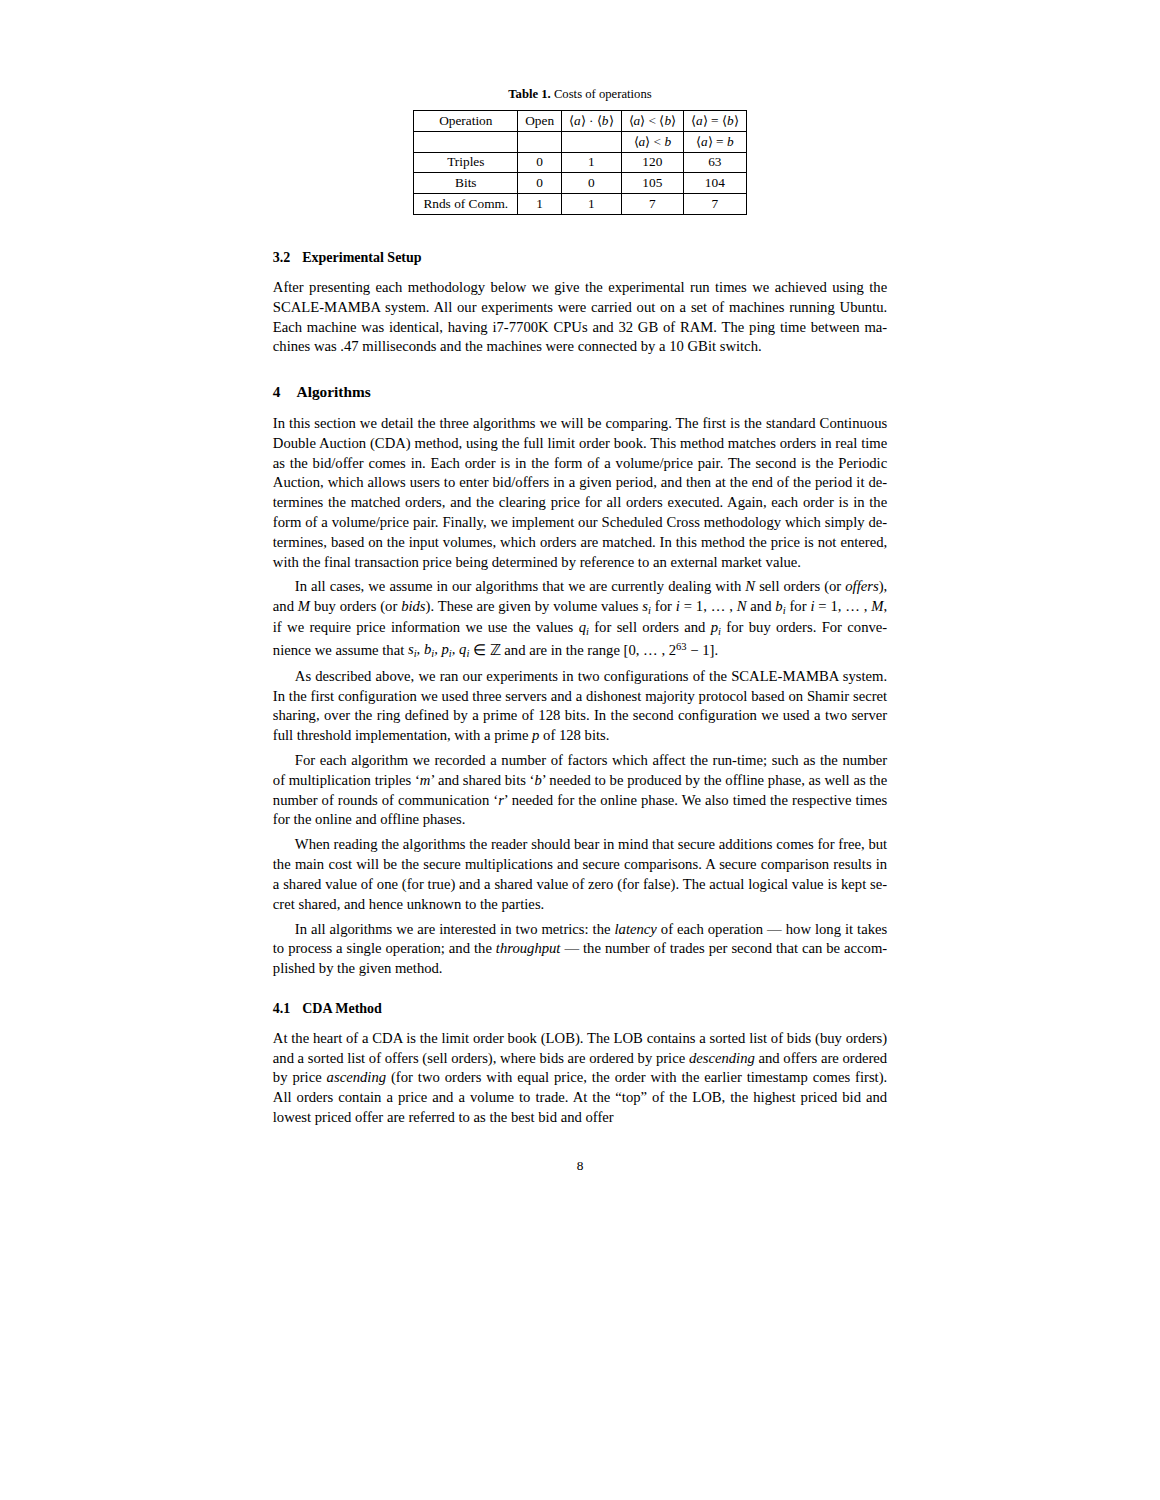Table 1. Costs of operations
| Operation | Open | ⟨ a ⟩ · ⟨ b ⟩ | ⟨ a ⟩ < ⟨ b ⟩ | ⟨ a ⟩ = ⟨ b ⟩ |
| | | | ⟨ a ⟩ < b | ⟨ a ⟩ = b |
| Triples | 0 | 1 | 120 | 63 |
| Bits | 0 | 0 | 105 | 104 |
| Rnds of Comm. | 1 | 1 | 7 | 7 |
3.2 Experimental Setup
After presenting each methodology below we give the experimental run times we achieved using the SCALE-MAMBA system. All our experiments were carried out on a set of machines running Ubuntu. Each machine was identical, having i7-7700K CPUs and 32 GB of RAM. The ping time between machines was .47 milliseconds and the machines were connected by a 10 GBit switch.
4 Algorithms
In this section we detail the three algorithms we will be comparing. The first is the standard Continuous Double Auction (CDA) method, using the full limit order book. This method matches orders in real time as the bid/offer comes in. Each order is in the form of a volume/price pair. The second is the Periodic Auction, which allows users to enter bid/offers in a given period, and then at the end of the period it determines the matched orders, and the clearing price for all orders executed. Again, each order is in the form of a volume/price pair. Finally, we implement our Scheduled Cross methodology which simply determines, based on the input volumes, which orders are matched. In this method the price is not entered, with the final transaction price being determined by reference to an external market value.
In all cases, we assume in our algorithms that we are currently dealing with N sell orders (or offers), and M buy orders (or bids). These are given by volume values si for i = 1, … , N and bi for i = 1, … , M, if we require price information we use the values qi for sell orders and pi for buy orders. For convenience we assume that si, bi, pi, qi ∈ ℤ and are in the range [0, … , 263 − 1].
As described above, we ran our experiments in two configurations of the SCALE-MAMBA system. In the first configuration we used three servers and a dishonest majority protocol based on Shamir secret sharing, over the ring defined by a prime of 128 bits. In the second configuration we used a two server full threshold implementation, with a prime p of 128 bits.
For each algorithm we recorded a number of factors which affect the run-time; such as the number of multiplication triples ‘m’ and shared bits ‘b’ needed to be produced by the offline phase, as well as the number of rounds of communication ‘r’ needed for the online phase. We also timed the respective times for the online and offline phases.
When reading the algorithms the reader should bear in mind that secure additions comes for free, but the main cost will be the secure multiplications and secure comparisons. A secure comparison results in a shared value of one (for true) and a shared value of zero (for false). The actual logical value is kept secret shared, and hence unknown to the parties.
In all algorithms we are interested in two metrics: the latency of each operation — how long it takes to process a single operation; and the throughput — the number of trades per second that can be accomplished by the given method.
4.1 CDA Method
At the heart of a CDA is the limit order book (LOB). The LOB contains a sorted list of bids (buy orders) and a sorted list of offers (sell orders), where bids are ordered by price descending and offers are ordered by price ascending (for two orders with equal price, the order with the earlier timestamp comes first). All orders contain a price and a volume to trade. At the “top” of the LOB, the highest priced bid and lowest priced offer are referred to as the best bid and offer
8